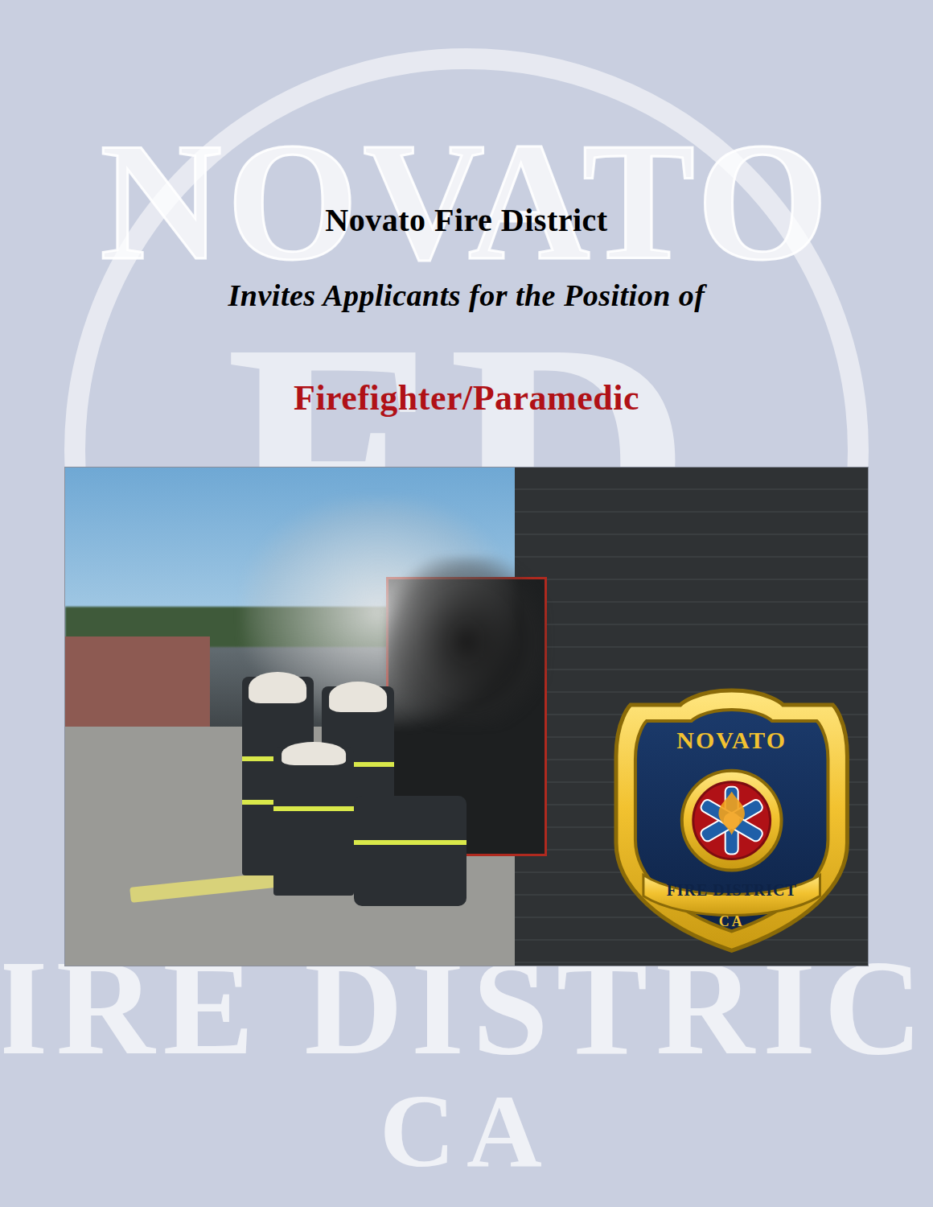NOVATO
FD
FIRE DISTRICT
CA
Novato Fire District
Invites Applicants for the Position of
Firefighter/Paramedic
Novato Fire District CA badge NOVATO FIRE DISTRICT CA